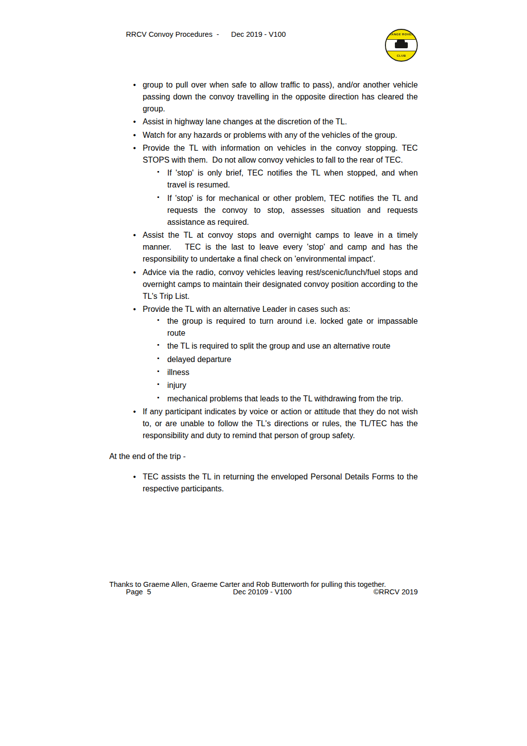RRCV Convoy Procedures - Dec 2019 - V100
RANGE ROVER
CLUB
group to pull over when safe to allow traffic to pass), and/or another vehicle passing down the convoy travelling in the opposite direction has cleared the group.
Assist in highway lane changes at the discretion of the TL.
Watch for any hazards or problems with any of the vehicles of the group.
Provide the TL with information on vehicles in the convoy stopping. TEC STOPS with them. Do not allow convoy vehicles to fall to the rear of TEC.
If 'stop' is only brief, TEC notifies the TL when stopped, and when travel is resumed.
If 'stop' is for mechanical or other problem, TEC notifies the TL and requests the convoy to stop, assesses situation and requests assistance as required.
Assist the TL at convoy stops and overnight camps to leave in a timely manner. TEC is the last to leave every 'stop' and camp and has the responsibility to undertake a final check on 'environmental impact'.
Advice via the radio, convoy vehicles leaving rest/scenic/lunch/fuel stops and overnight camps to maintain their designated convoy position according to the TL's Trip List.
Provide the TL with an alternative Leader in cases such as:
the group is required to turn around i.e. locked gate or impassable route
the TL is required to split the group and use an alternative route
delayed departure
illness
injury
mechanical problems that leads to the TL withdrawing from the trip.
If any participant indicates by voice or action or attitude that they do not wish to, or are unable to follow the TL's directions or rules, the TL/TEC has the responsibility and duty to remind that person of group safety.
At the end of the trip -
TEC assists the TL in returning the enveloped Personal Details Forms to the respective participants.
Thanks to Graeme Allen, Graeme Carter and Rob Butterworth for pulling this together.
Page 5
Dec 20109 - V100
©RRCV 2019